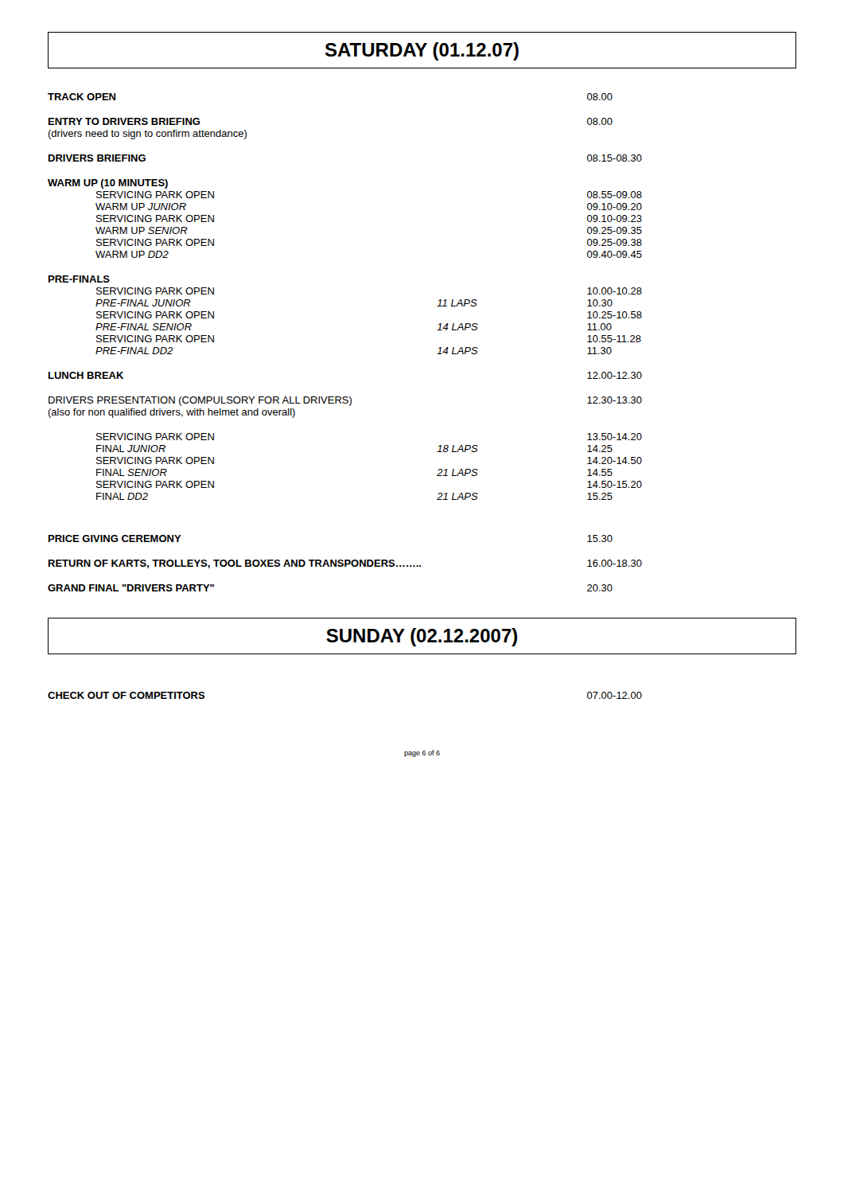SATURDAY (01.12.07)
| TRACK OPEN | | 08.00 |
| ENTRY TO DRIVERS BRIEFING | | 08.00 |
| (drivers need to sign to confirm attendance) | | |
| DRIVERS BRIEFING | | 08.15-08.30 |
| WARM UP (10 MINUTES) | | |
| SERVICING PARK OPEN | | 08.55-09.08 |
| WARM UP JUNIOR | | 09.10-09.20 |
| SERVICING PARK OPEN | | 09.10-09.23 |
| WARM UP SENIOR | | 09.25-09.35 |
| SERVICING PARK OPEN | | 09.25-09.38 |
| WARM UP DD2 | | 09.40-09.45 |
| PRE-FINALS | | |
| SERVICING PARK OPEN | | 10.00-10.28 |
| PRE-FINAL JUNIOR | 11 LAPS | 10.30 |
| SERVICING PARK OPEN | | 10.25-10.58 |
| PRE-FINAL SENIOR | 14 LAPS | 11.00 |
| SERVICING PARK OPEN | | 10.55-11.28 |
| PRE-FINAL DD2 | 14 LAPS | 11.30 |
| LUNCH BREAK | | 12.00-12.30 |
| DRIVERS PRESENTATION (COMPULSORY FOR ALL DRIVERS) | | 12.30-13.30 |
| (also for non qualified drivers, with helmet and overall) | | |
| SERVICING PARK OPEN | | 13.50-14.20 |
| FINAL JUNIOR | 18 LAPS | 14.25 |
| SERVICING PARK OPEN | | 14.20-14.50 |
| FINAL SENIOR | 21 LAPS | 14.55 |
| SERVICING PARK OPEN | | 14.50-15.20 |
| FINAL DD2 | 21 LAPS | 15.25 |
| PRICE GIVING CEREMONY | | 15.30 |
| RETURN OF KARTS, TROLLEYS, TOOL BOXES AND TRANSPONDERS…….. | | 16.00-18.30 |
| GRAND FINAL "DRIVERS PARTY" | | 20.30 |
SUNDAY (02.12.2007)
| CHECK OUT OF COMPETITORS | | 07.00-12.00 |
page 6 of 6